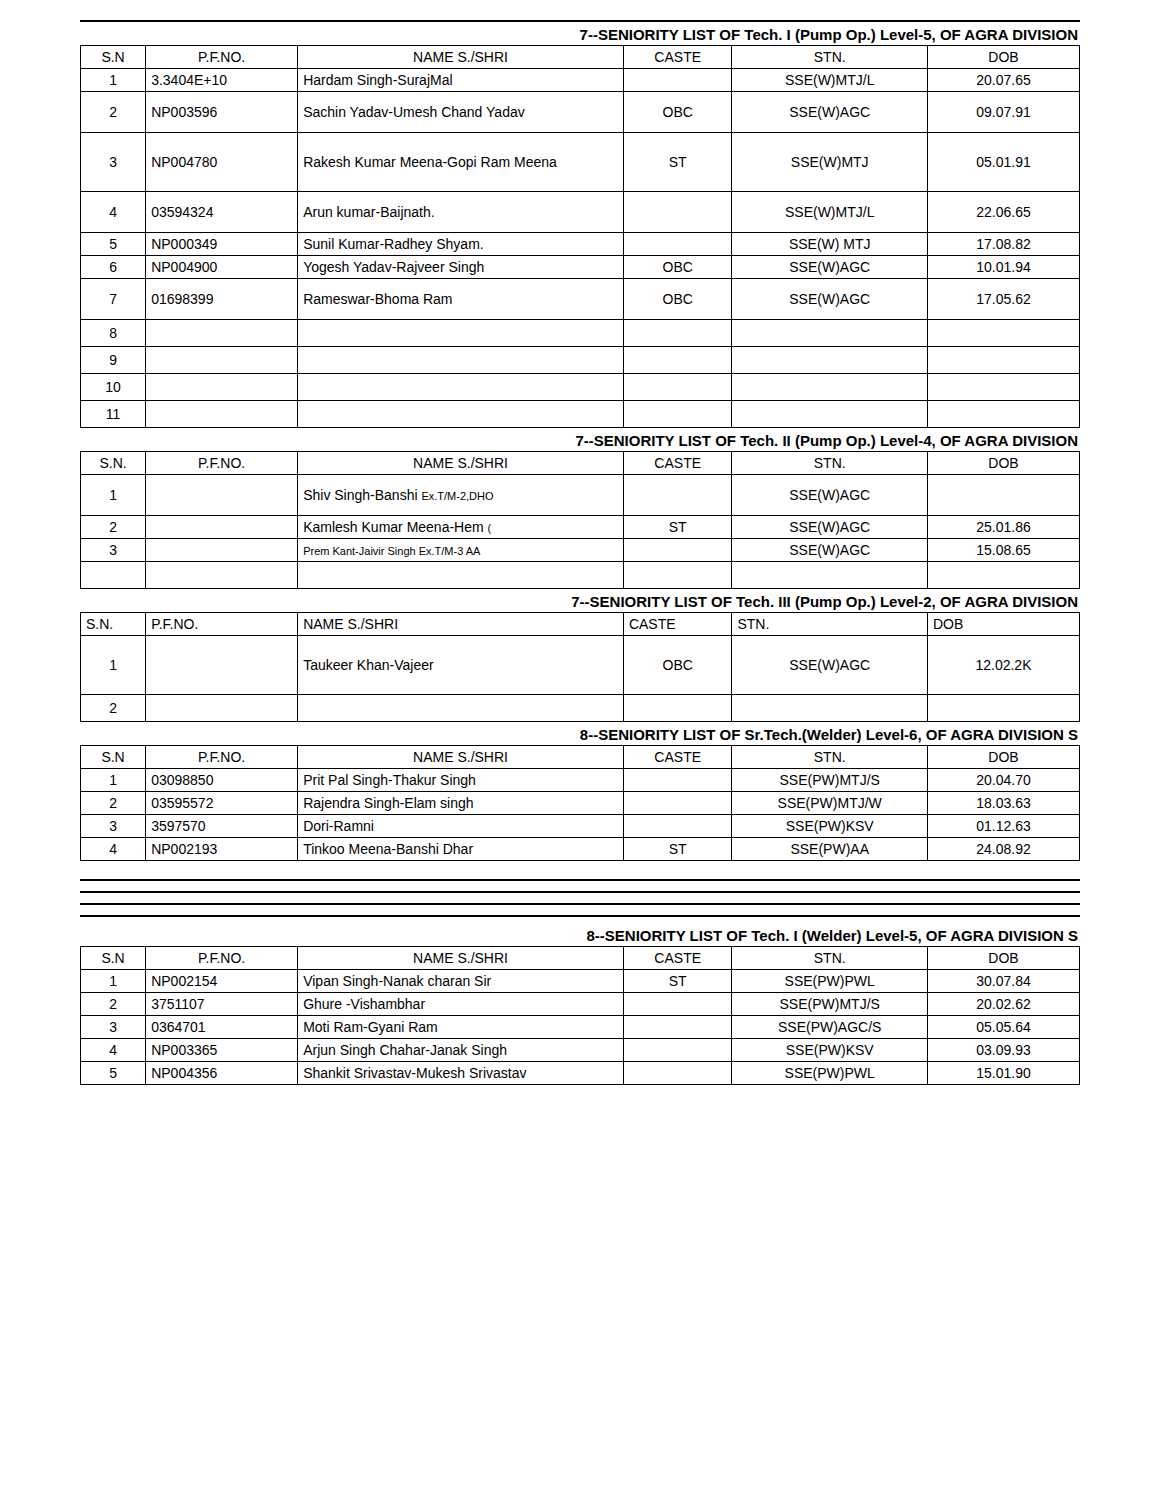7--SENIORITY LIST OF Tech. I (Pump Op.) Level-5, OF AGRA DIVISION
| S.N | P.F.NO. | NAME S./SHRI | CASTE | STN. | DOB |
| --- | --- | --- | --- | --- | --- |
| 1 | 3.3404E+10 | Hardam Singh-SurajMal | | SSE(W)MTJ/L | 20.07.65 |
| 2 | NP003596 | Sachin Yadav-Umesh Chand Yadav | OBC | SSE(W)AGC | 09.07.91 |
| 3 | NP004780 | Rakesh Kumar Meena-Gopi Ram Meena | ST | SSE(W)MTJ | 05.01.91 |
| 4 | 03594324 | Arun kumar-Baijnath. | | SSE(W)MTJ/L | 22.06.65 |
| 5 | NP000349 | Sunil Kumar-Radhey Shyam. | | SSE(W) MTJ | 17.08.82 |
| 6 | NP004900 | Yogesh Yadav-Rajveer Singh | OBC | SSE(W)AGC | 10.01.94 |
| 7 | 01698399 | Rameswar-Bhoma Ram | OBC | SSE(W)AGC | 17.05.62 |
| 8 | | | | | |
| 9 | | | | | |
| 10 | | | | | |
| 11 | | | | | |
7--SENIORITY LIST OF Tech. II (Pump Op.) Level-4, OF AGRA DIVISION
| S.N. | P.F.NO. | NAME S./SHRI | CASTE | STN. | DOB |
| --- | --- | --- | --- | --- | --- |
| 1 | | Shiv Singh-Banshi Ex.T/M-2,DHO | | SSE(W)AGC | |
| 2 | | Kamlesh Kumar Meena-Hem ( | ST | SSE(W)AGC | 25.01.86 |
| 3 | | Prem Kant-Jaivir Singh Ex.T/M-3 AA | | SSE(W)AGC | 15.08.65 |
7--SENIORITY LIST OF Tech. III (Pump Op.) Level-2, OF AGRA DIVISION
| S.N. | P.F.NO. | NAME S./SHRI | CASTE | STN. | DOB |
| --- | --- | --- | --- | --- | --- |
| 1 | | Taukeer Khan-Vajeer | OBC | SSE(W)AGC | 12.02.2K |
| 2 | | | | | |
8--SENIORITY LIST OF Sr.Tech.(Welder) Level-6, OF AGRA DIVISION S
| S.N | P.F.NO. | NAME S./SHRI | CASTE | STN. | DOB |
| --- | --- | --- | --- | --- | --- |
| 1 | 03098850 | Prit Pal Singh-Thakur Singh | | SSE(PW)MTJ/S | 20.04.70 |
| 2 | 03595572 | Rajendra Singh-Elam singh | | SSE(PW)MTJ/W | 18.03.63 |
| 3 | 3597570 | Dori-Ramni | | SSE(PW)KSV | 01.12.63 |
| 4 | NP002193 | Tinkoo Meena-Banshi Dhar | ST | SSE(PW)AA | 24.08.92 |
8--SENIORITY LIST OF Tech. I (Welder) Level-5, OF AGRA DIVISION S
| S.N | P.F.NO. | NAME S./SHRI | CASTE | STN. | DOB |
| --- | --- | --- | --- | --- | --- |
| 1 | NP002154 | Vipan Singh-Nanak charan Sir | ST | SSE(PW)PWL | 30.07.84 |
| 2 | 3751107 | Ghure -Vishambhar | | SSE(PW)MTJ/S | 20.02.62 |
| 3 | 0364701 | Moti Ram-Gyani Ram | | SSE(PW)AGC/S | 05.05.64 |
| 4 | NP003365 | Arjun Singh Chahar-Janak Singh | | SSE(PW)KSV | 03.09.93 |
| 5 | NP004356 | Shankit Srivastav-Mukesh Srivastav | | SSE(PW)PWL | 15.01.90 |